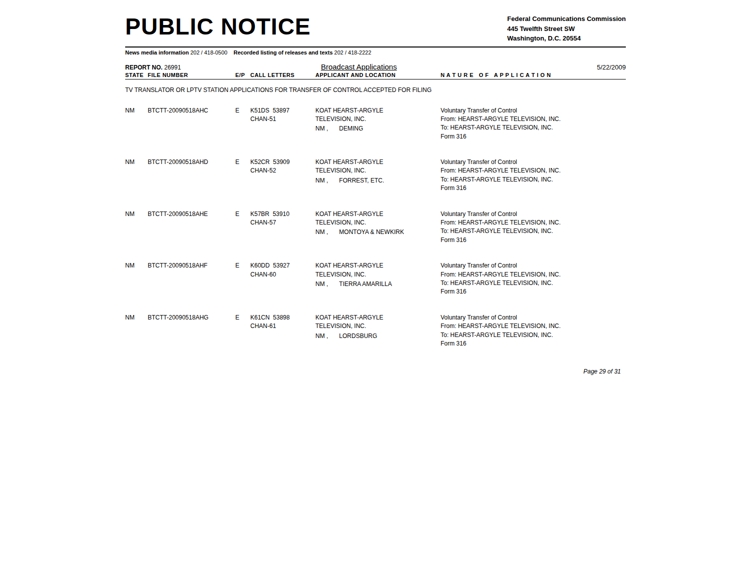PUBLIC NOTICE
Federal Communications Commission
445 Twelfth Street SW
Washington, D.C. 20554
News media information 202 / 418-0500 Recorded listing of releases and texts 202 / 418-2222
REPORT NO. 26991
Broadcast Applications
5/22/2009
STATE
FILE NUMBER
E/P
CALL LETTERS
APPLICANT AND LOCATION
N A T U R E O F A P P L I C A T I O N
TV TRANSLATOR OR LPTV STATION APPLICATIONS FOR TRANSFER OF CONTROL ACCEPTED FOR FILING
NM
BTCTT-20090518AHC
E
K51DS 53897 CHAN-51
KOAT HEARST-ARGYLE
TELEVISION, INC.
NM ,DEMING
Voluntary Transfer of Control
From: HEARST-ARGYLE TELEVISION, INC.
To: HEARST-ARGYLE TELEVISION, INC.
Form 316
NM
BTCTT-20090518AHD
E
K52CR 53909 CHAN-52
KOAT HEARST-ARGYLE
TELEVISION, INC.
NM ,FORREST, ETC.
Voluntary Transfer of Control
From: HEARST-ARGYLE TELEVISION, INC.
To: HEARST-ARGYLE TELEVISION, INC.
Form 316
NM
BTCTT-20090518AHE
E
K57BR 53910 CHAN-57
KOAT HEARST-ARGYLE
TELEVISION, INC.
NM ,MONTOYA & NEWKIRK
Voluntary Transfer of Control
From: HEARST-ARGYLE TELEVISION, INC.
To: HEARST-ARGYLE TELEVISION, INC.
Form 316
NM
BTCTT-20090518AHF
E
K60DD 53927 CHAN-60
KOAT HEARST-ARGYLE
TELEVISION, INC.
NM ,TIERRA AMARILLA
Voluntary Transfer of Control
From: HEARST-ARGYLE TELEVISION, INC.
To: HEARST-ARGYLE TELEVISION, INC.
Form 316
NM
BTCTT-20090518AHG
E
K61CN 53898 CHAN-61
KOAT HEARST-ARGYLE
TELEVISION, INC.
NM ,LORDSBURG
Voluntary Transfer of Control
From: HEARST-ARGYLE TELEVISION, INC.
To: HEARST-ARGYLE TELEVISION, INC.
Form 316
Page 29 of 31